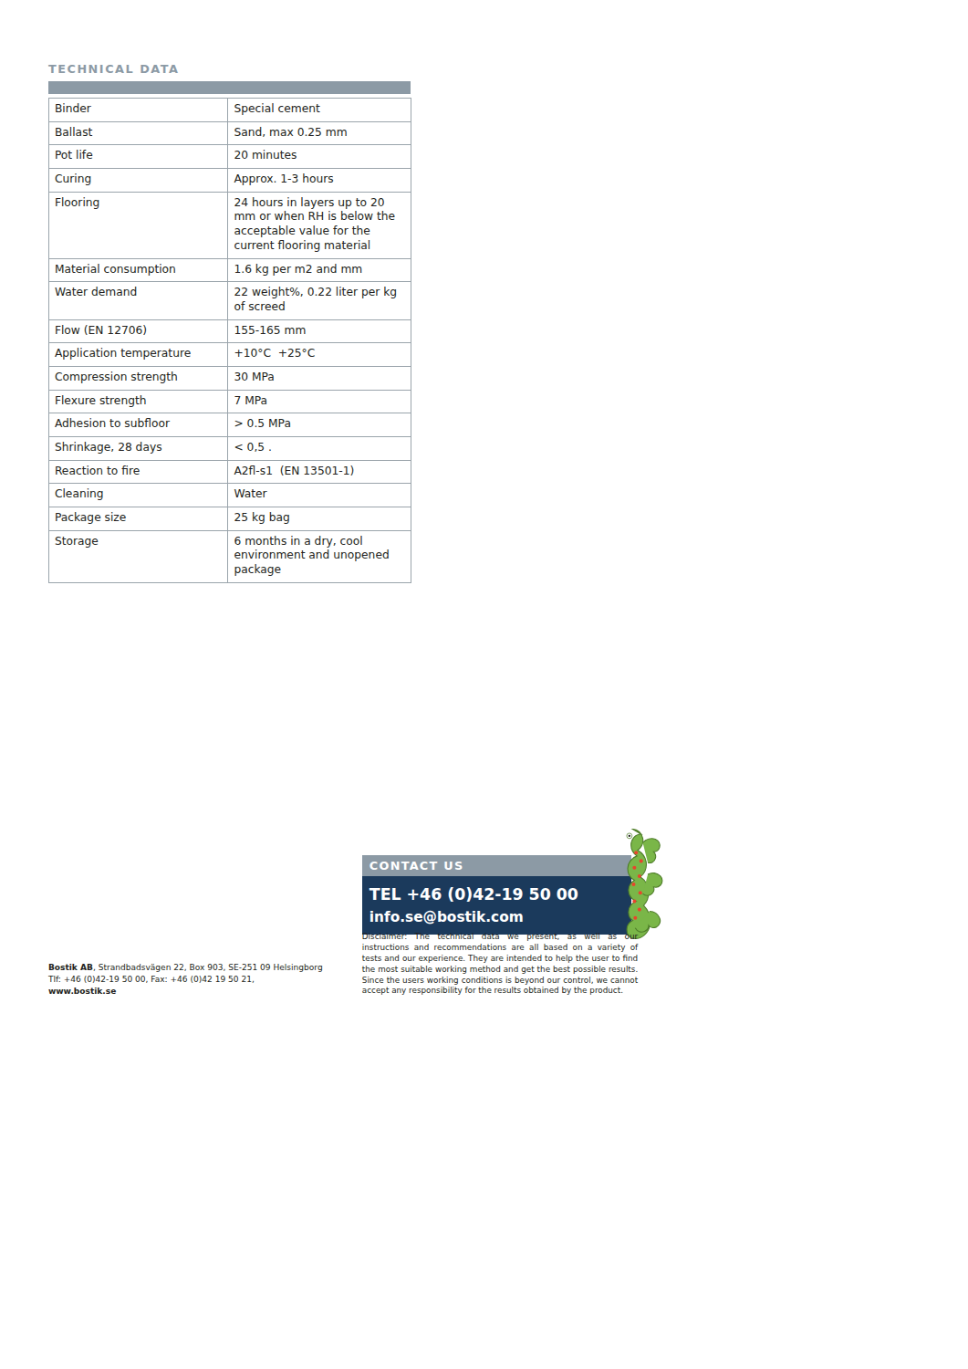Technical data
| Binder | Special cement |
| Ballast | Sand, max 0.25 mm |
| Pot life | 20 minutes |
| Curing | Approx. 1-3 hours |
| Flooring | 24 hours in layers up to 20 mm or when RH is below the acceptable value for the current flooring material |
| Material consumption | 1.6 kg per m2 and mm |
| Water demand | 22 weight%, 0.22 liter per kg of screed |
| Flow (EN 12706) | 155-165 mm |
| Application temperature | +10°C +25°C |
| Compression strength | 30 MPa |
| Flexure strength | 7 MPa |
| Adhesion to subfloor | > 0.5 MPa |
| Shrinkage, 28 days | < 0,5 . |
| Reaction to fire | A2fl-s1 (EN 13501-1) |
| Cleaning | Water |
| Package size | 25 kg bag |
| Storage | 6 months in a dry, cool environment and unopened package |
CONTACT US
TEL +46 (0)42-19 50 00
info.se@bostik.com
Disclaimer: The technical data we present, as well as our instructions and recommendations are all based on a variety of tests and our experience. They are intended to help the user to find the most suitable working method and get the best possible results. Since the users working conditions is beyond our control, we cannot accept any responsibility for the results obtained by the product.
Bostik AB, Strandbadsvägen 22, Box 903, SE-251 09 Helsingborg Tlf: +46 (0)42-19 50 00, Fax: +46 (0)42 19 50 21, www.bostik.se